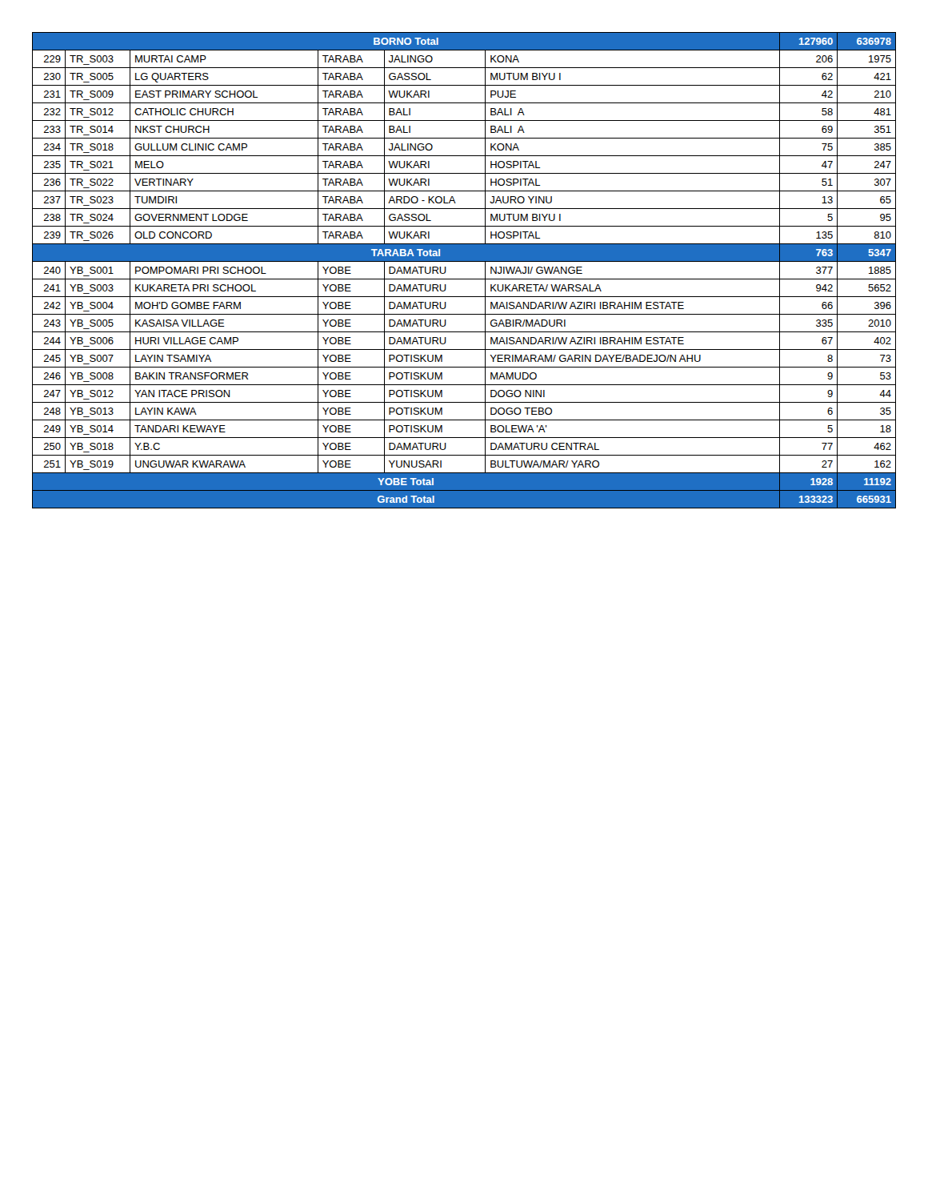| BORNO Total | 127960 | 636978 |
| 229 | TR_S003 | MURTAI CAMP | TARABA | JALINGO | KONA | 206 | 1975 |
| 230 | TR_S005 | LG QUARTERS | TARABA | GASSOL | MUTUM BIYU I | 62 | 421 |
| 231 | TR_S009 | EAST PRIMARY SCHOOL | TARABA | WUKARI | PUJE | 42 | 210 |
| 232 | TR_S012 | CATHOLIC CHURCH | TARABA | BALI | BALI A | 58 | 481 |
| 233 | TR_S014 | NKST CHURCH | TARABA | BALI | BALI A | 69 | 351 |
| 234 | TR_S018 | GULLUM CLINIC CAMP | TARABA | JALINGO | KONA | 75 | 385 |
| 235 | TR_S021 | MELO | TARABA | WUKARI | HOSPITAL | 47 | 247 |
| 236 | TR_S022 | VERTINARY | TARABA | WUKARI | HOSPITAL | 51 | 307 |
| 237 | TR_S023 | TUMDIRI | TARABA | ARDO - KOLA | JAURO YINU | 13 | 65 |
| 238 | TR_S024 | GOVERNMENT LODGE | TARABA | GASSOL | MUTUM BIYU I | 5 | 95 |
| 239 | TR_S026 | OLD CONCORD | TARABA | WUKARI | HOSPITAL | 135 | 810 |
| TARABA Total | 763 | 5347 |
| 240 | YB_S001 | POMPOMARI PRI SCHOOL | YOBE | DAMATURU | NJIWAJI/ GWANGE | 377 | 1885 |
| 241 | YB_S003 | KUKARETA PRI SCHOOL | YOBE | DAMATURU | KUKARETA/ WARSALA | 942 | 5652 |
| 242 | YB_S004 | MOH'D GOMBE FARM | YOBE | DAMATURU | MAISANDARI/W AZIRI IBRAHIM ESTATE | 66 | 396 |
| 243 | YB_S005 | KASAISA VILLAGE | YOBE | DAMATURU | GABIR/MADURI | 335 | 2010 |
| 244 | YB_S006 | HURI VILLAGE CAMP | YOBE | DAMATURU | MAISANDARI/W AZIRI IBRAHIM ESTATE | 67 | 402 |
| 245 | YB_S007 | LAYIN TSAMIYA | YOBE | POTISKUM | YERIMARAM/ GARIN DAYE/BADEJO/N AHU | 8 | 73 |
| 246 | YB_S008 | BAKIN TRANSFORMER | YOBE | POTISKUM | MAMUDO | 9 | 53 |
| 247 | YB_S012 | YAN ITACE PRISON | YOBE | POTISKUM | DOGO NINI | 9 | 44 |
| 248 | YB_S013 | LAYIN KAWA | YOBE | POTISKUM | DOGO TEBO | 6 | 35 |
| 249 | YB_S014 | TANDARI KEWAYE | YOBE | POTISKUM | BOLEWA 'A' | 5 | 18 |
| 250 | YB_S018 | Y.B.C | YOBE | DAMATURU | DAMATURU CENTRAL | 77 | 462 |
| 251 | YB_S019 | UNGUWAR KWARAWA | YOBE | YUNUSARI | BULTUWA/MAR/ YARO | 27 | 162 |
| YOBE Total | 1928 | 11192 |
| Grand Total | 133323 | 665931 |